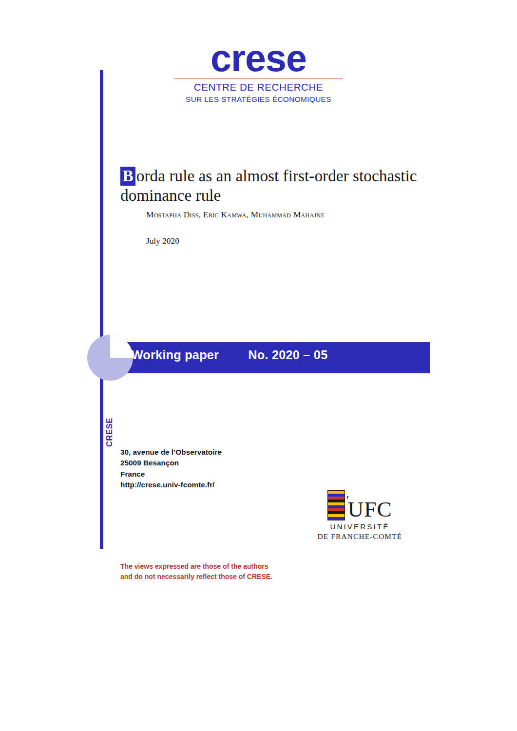crese
CENTRE DE RECHERCHE
SUR LES STRATÉGIES ÉCONOMIQUES
Borda rule as an almost first-order stochastic dominance rule
Mostapha Diss, Eric Kamwa, Muhammad Mahajne
July 2020
Working paper No. 2020 – 05
CRESE
30, avenue de l’Observatoire
25009 Besançon
France
http://crese.univ-fcomte.fr/
The views expressed are those of the authors
and do not necessarily reflect those of CRESE.
UFC
UNIVERSITÉ
DE FRANCHE-COMTÉ